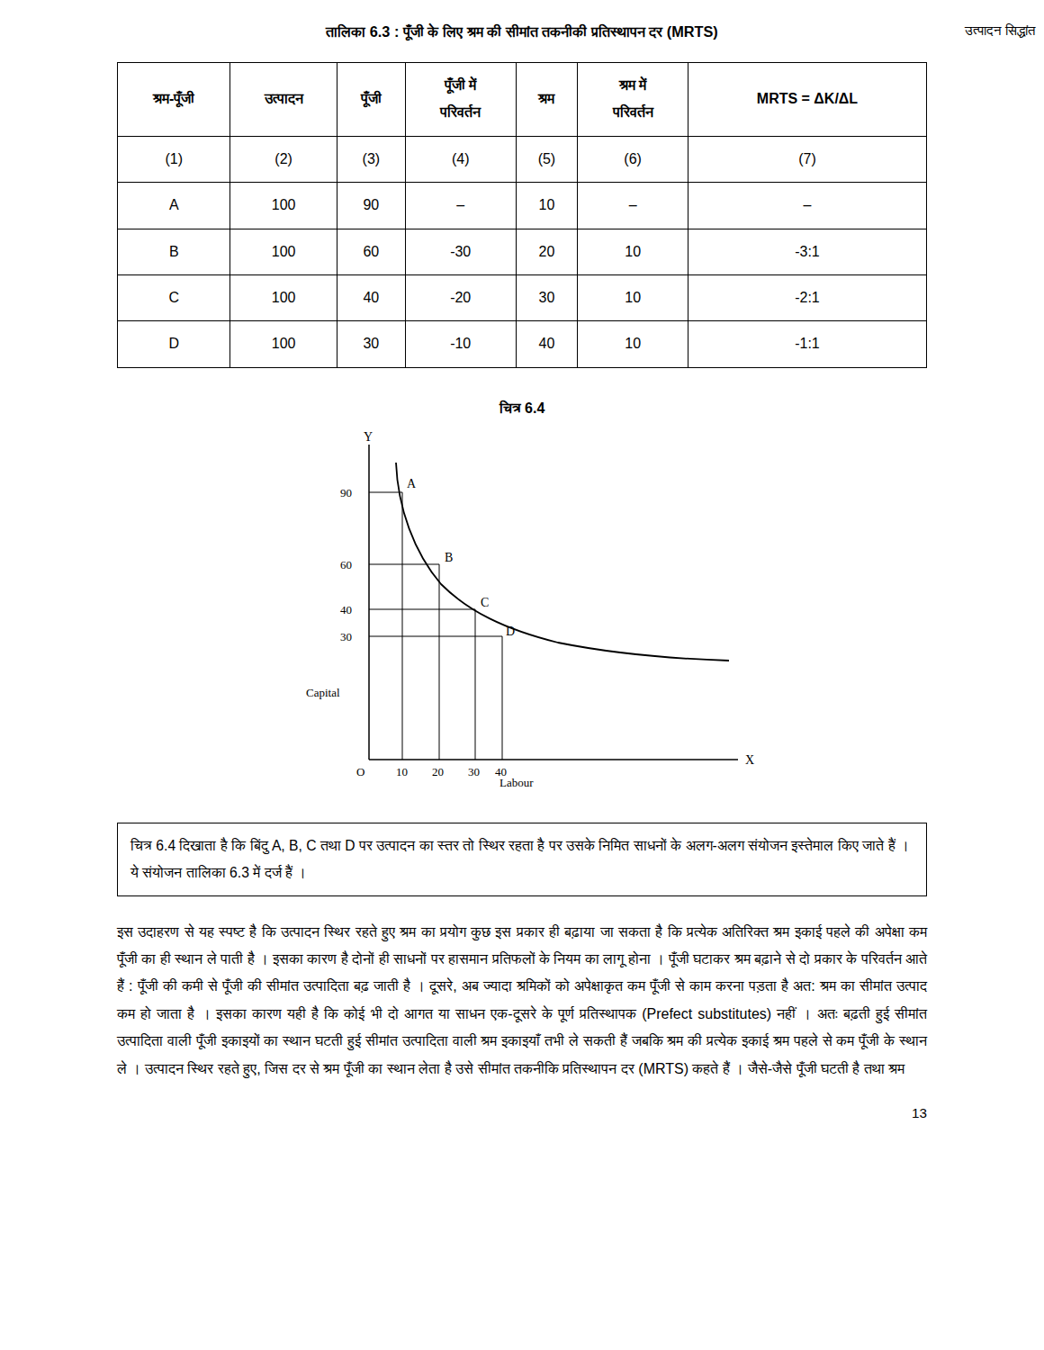उत्पादन सिद्धांत
तालिका 6.3 : पूँजी के लिए श्रम की सीमांत तकनीकी प्रतिस्थापन दर (MRTS)
| श्रम-पूँजी | उत्पादन | पूँजी | पूँजी में परिवर्तन | श्रम | श्रम में परिवर्तन | MRTS = ΔK/ΔL |
| --- | --- | --- | --- | --- | --- | --- |
| (1) | (2) | (3) | (4) | (5) | (6) | (7) |
| A | 100 | 90 | – | 10 | – | – |
| B | 100 | 60 | -30 | 20 | 10 | -3:1 |
| C | 100 | 40 | -20 | 30 | 10 | -2:1 |
| D | 100 | 30 | -10 | 40 | 10 | -1:1 |
चित्र 6.4
Y X O Labour Capital 90 60 40 30 10 20 30 40 A B C D
चित्र 6.4 दिखाता है कि बिंदु A, B, C तथा D पर उत्पादन का स्तर तो स्थिर रहता है पर उसके निमित साधनों के अलग-अलग संयोजन इस्तेमाल किए जाते हैं । ये संयोजन तालिका 6.3 में दर्ज हैं ।
इस उदाहरण से यह स्पष्ट है कि उत्पादन स्थिर रहते हुए श्रम का प्रयोग कुछ इस प्रकार ही बढ़ाया जा सकता है कि प्रत्येक अतिरिक्त श्रम इकाई पहले की अपेक्षा कम पूँजी का ही स्थान ले पाती है । इसका कारण है दोनों ही साधनों पर हासमान प्रतिफलों के नियम का लागू होना । पूँजी घटाकर श्रम बढ़ाने से दो प्रकार के परिवर्तन आते हैं : पूँजी की कमी से पूँजी की सीमांत उत्पादिता बढ़ जाती है । दूसरे, अब ज्यादा श्रमिकों को अपेक्षाकृत कम पूँजी से काम करना पड़ता है अत: श्रम का सीमांत उत्पाद कम हो जाता है । इसका कारण यही है कि कोई भी दो आगत या साधन एक-दूसरे के पूर्ण प्रतिस्थापक (Prefect substitutes) नहीं । अतः बढ़ती हुई सीमांत उत्पादिता वाली पूँजी इकाइयों का स्थान घटती हुई सीमांत उत्पादिता वाली श्रम इकाइयाँ तभी ले सकती हैं जबकि श्रम की प्रत्येक इकाई श्रम पहले से कम पूँजी के स्थान ले । उत्पादन स्थिर रहते हुए, जिस दर से श्रम पूँजी का स्थान लेता है उसे सीमांत तकनीकि प्रतिस्थापन दर (MRTS) कहते हैं । जैसे-जैसे पूँजी घटती है तथा श्रम
13